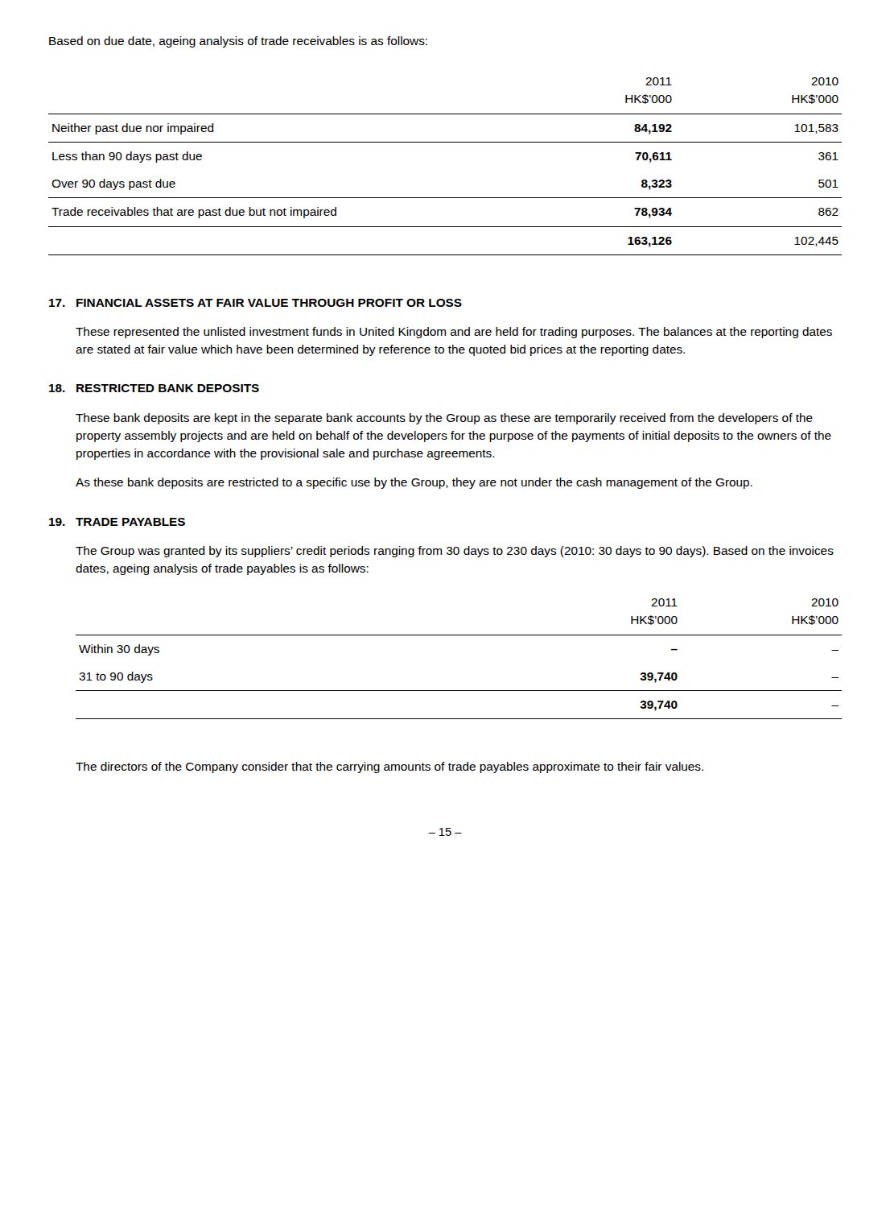Based on due date, ageing analysis of trade receivables is as follows:
| | 2011 HK$’000 | 2010 HK$’000 |
| --- | --- | --- |
| Neither past due nor impaired | 84,192 | 101,583 |
| Less than 90 days past due | 70,611 | 361 |
| Over 90 days past due | 8,323 | 501 |
| Trade receivables that are past due but not impaired | 78,934 | 862 |
| | 163,126 | 102,445 |
17.
FINANCIAL ASSETS AT FAIR VALUE THROUGH PROFIT OR LOSS
These represented the unlisted investment funds in United Kingdom and are held for trading purposes. The balances at the reporting dates are stated at fair value which have been determined by reference to the quoted bid prices at the reporting dates.
18.
RESTRICTED BANK DEPOSITS
These bank deposits are kept in the separate bank accounts by the Group as these are temporarily received from the developers of the property assembly projects and are held on behalf of the developers for the purpose of the payments of initial deposits to the owners of the properties in accordance with the provisional sale and purchase agreements.
As these bank deposits are restricted to a specific use by the Group, they are not under the cash management of the Group.
19.
TRADE PAYABLES
The Group was granted by its suppliers’ credit periods ranging from 30 days to 230 days (2010: 30 days to 90 days). Based on the invoices dates, ageing analysis of trade payables is as follows:
| | 2011 HK$’000 | 2010 HK$’000 |
| --- | --- | --- |
| Within 30 days | – | – |
| 31 to 90 days | 39,740 | – |
| | 39,740 | – |
The directors of the Company consider that the carrying amounts of trade payables approximate to their fair values.
– 15 –